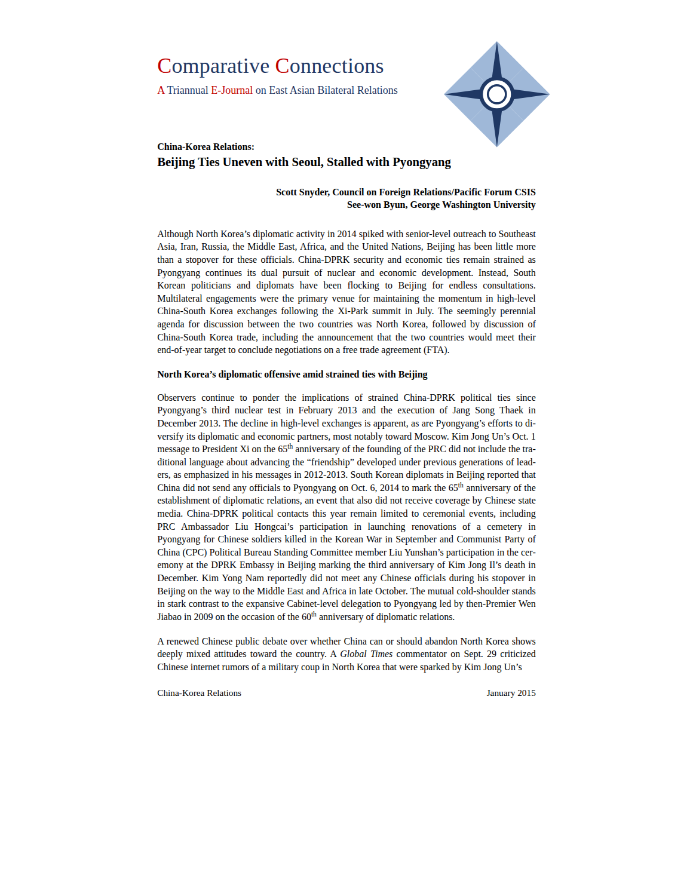Comparative Connections
A Triannual E-Journal on East Asian Bilateral Relations
China-Korea Relations:
Beijing Ties Uneven with Seoul, Stalled with Pyongyang
Scott Snyder, Council on Foreign Relations/Pacific Forum CSIS
See-won Byun, George Washington University
Although North Korea’s diplomatic activity in 2014 spiked with senior-level outreach to Southeast Asia, Iran, Russia, the Middle East, Africa, and the United Nations, Beijing has been little more than a stopover for these officials. China-DPRK security and economic ties remain strained as Pyongyang continues its dual pursuit of nuclear and economic development. Instead, South Korean politicians and diplomats have been flocking to Beijing for endless consultations. Multilateral engagements were the primary venue for maintaining the momentum in high-level China-South Korea exchanges following the Xi-Park summit in July. The seemingly perennial agenda for discussion between the two countries was North Korea, followed by discussion of China-South Korea trade, including the announcement that the two countries would meet their end-of-year target to conclude negotiations on a free trade agreement (FTA).
North Korea’s diplomatic offensive amid strained ties with Beijing
Observers continue to ponder the implications of strained China-DPRK political ties since Pyongyang’s third nuclear test in February 2013 and the execution of Jang Song Thaek in December 2013. The decline in high-level exchanges is apparent, as are Pyongyang’s efforts to diversify its diplomatic and economic partners, most notably toward Moscow. Kim Jong Un’s Oct. 1 message to President Xi on the 65th anniversary of the founding of the PRC did not include the traditional language about advancing the “friendship” developed under previous generations of leaders, as emphasized in his messages in 2012-2013. South Korean diplomats in Beijing reported that China did not send any officials to Pyongyang on Oct. 6, 2014 to mark the 65th anniversary of the establishment of diplomatic relations, an event that also did not receive coverage by Chinese state media. China-DPRK political contacts this year remain limited to ceremonial events, including PRC Ambassador Liu Hongcai’s participation in launching renovations of a cemetery in Pyongyang for Chinese soldiers killed in the Korean War in September and Communist Party of China (CPC) Political Bureau Standing Committee member Liu Yunshan’s participation in the ceremony at the DPRK Embassy in Beijing marking the third anniversary of Kim Jong Il’s death in December. Kim Yong Nam reportedly did not meet any Chinese officials during his stopover in Beijing on the way to the Middle East and Africa in late October. The mutual cold-shoulder stands in stark contrast to the expansive Cabinet-level delegation to Pyongyang led by then-Premier Wen Jiabao in 2009 on the occasion of the 60th anniversary of diplomatic relations.
A renewed Chinese public debate over whether China can or should abandon North Korea shows deeply mixed attitudes toward the country. A Global Times commentator on Sept. 29 criticized Chinese internet rumors of a military coup in North Korea that were sparked by Kim Jong Un’s
China-Korea Relations January 2015